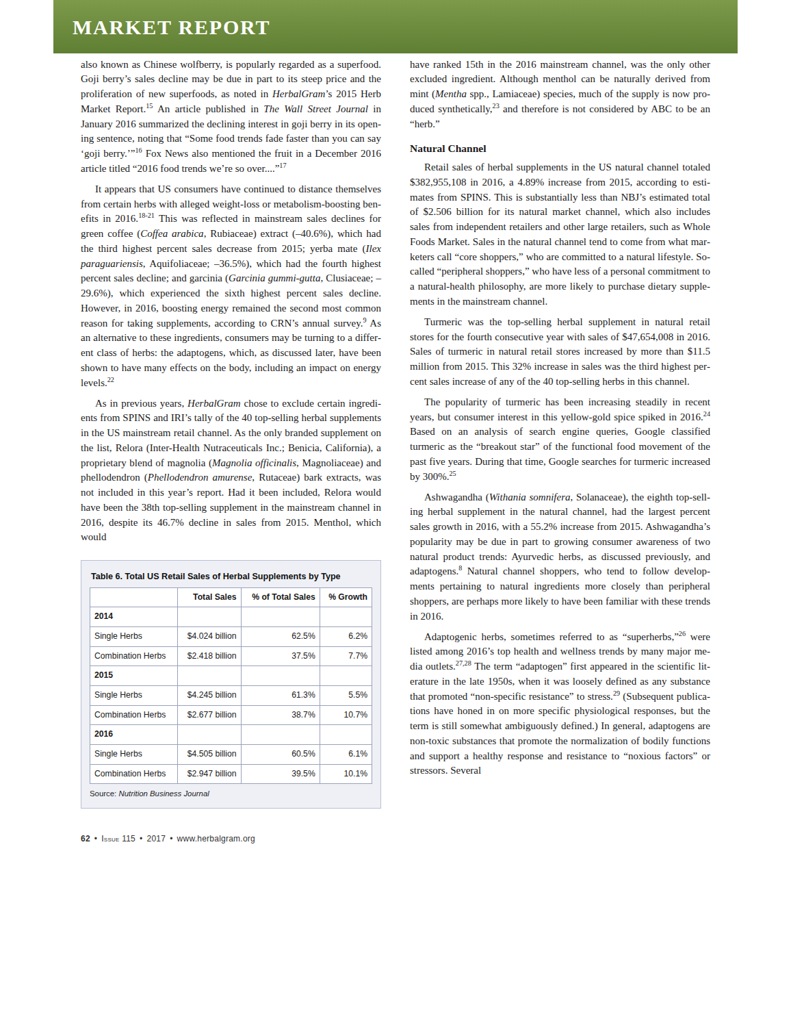Market Report
also known as Chinese wolfberry, is popularly regarded as a superfood. Goji berry’s sales decline may be due in part to its steep price and the proliferation of new superfoods, as noted in HerbalGram’s 2015 Herb Market Report.15 An article published in The Wall Street Journal in January 2016 summarized the declining interest in goji berry in its opening sentence, noting that “Some food trends fade faster than you can say ‘goji berry.’”16 Fox News also mentioned the fruit in a December 2016 article titled “2016 food trends we’re so over....”17
It appears that US consumers have continued to distance themselves from certain herbs with alleged weight-loss or metabolism-boosting benefits in 2016.18-21 This was reflected in mainstream sales declines for green coffee (Coffea arabica, Rubiaceae) extract (–40.6%), which had the third highest percent sales decrease from 2015; yerba mate (Ilex paraguariensis, Aquifoliaceae; –36.5%), which had the fourth highest percent sales decline; and garcinia (Garcinia gummi-gutta, Clusiaceae; –29.6%), which experienced the sixth highest percent sales decline. However, in 2016, boosting energy remained the second most common reason for taking supplements, according to CRN’s annual survey.9 As an alternative to these ingredients, consumers may be turning to a different class of herbs: the adaptogens, which, as discussed later, have been shown to have many effects on the body, including an impact on energy levels.22
As in previous years, HerbalGram chose to exclude certain ingredients from SPINS and IRI’s tally of the 40 top-selling herbal supplements in the US mainstream retail channel. As the only branded supplement on the list, Relora (Inter-Health Nutraceuticals Inc.; Benicia, California), a proprietary blend of magnolia (Magnolia officinalis, Magnoliaceae) and phellodendron (Phellodendron amurense, Rutaceae) bark extracts, was not included in this year’s report. Had it been included, Relora would have been the 38th top-selling supplement in the mainstream channel in 2016, despite its 46.7% decline in sales from 2015. Menthol, which would
Table 6. Total US Retail Sales of Herbal Supplements by Type
| | Total Sales | % of Total Sales | % Growth |
| --- | --- | --- | --- |
| 2014 | | | |
| Single Herbs | $4.024 billion | 62.5% | 6.2% |
| Combination Herbs | $2.418 billion | 37.5% | 7.7% |
| 2015 | | | |
| Single Herbs | $4.245 billion | 61.3% | 5.5% |
| Combination Herbs | $2.677 billion | 38.7% | 10.7% |
| 2016 | | | |
| Single Herbs | $4.505 billion | 60.5% | 6.1% |
| Combination Herbs | $2.947 billion | 39.5% | 10.1% |
Source: Nutrition Business Journal
have ranked 15th in the 2016 mainstream channel, was the only other excluded ingredient. Although menthol can be naturally derived from mint (Mentha spp., Lamiaceae) species, much of the supply is now produced synthetically,23 and therefore is not considered by ABC to be an “herb.”
Natural Channel
Retail sales of herbal supplements in the US natural channel totaled $382,955,108 in 2016, a 4.89% increase from 2015, according to estimates from SPINS. This is substantially less than NBJ’s estimated total of $2.506 billion for its natural market channel, which also includes sales from independent retailers and other large retailers, such as Whole Foods Market. Sales in the natural channel tend to come from what marketers call “core shoppers,” who are committed to a natural lifestyle. So-called “peripheral shoppers,” who have less of a personal commitment to a natural-health philosophy, are more likely to purchase dietary supplements in the mainstream channel.
Turmeric was the top-selling herbal supplement in natural retail stores for the fourth consecutive year with sales of $47,654,008 in 2016. Sales of turmeric in natural retail stores increased by more than $11.5 million from 2015. This 32% increase in sales was the third highest percent sales increase of any of the 40 top-selling herbs in this channel.
The popularity of turmeric has been increasing steadily in recent years, but consumer interest in this yellow-gold spice spiked in 2016.24 Based on an analysis of search engine queries, Google classified turmeric as the “breakout star” of the functional food movement of the past five years. During that time, Google searches for turmeric increased by 300%.25
Ashwagandha (Withania somnifera, Solanaceae), the eighth top-selling herbal supplement in the natural channel, had the largest percent sales growth in 2016, with a 55.2% increase from 2015. Ashwagandha’s popularity may be due in part to growing consumer awareness of two natural product trends: Ayurvedic herbs, as discussed previously, and adaptogens.8 Natural channel shoppers, who tend to follow developments pertaining to natural ingredients more closely than peripheral shoppers, are perhaps more likely to have been familiar with these trends in 2016.
Adaptogenic herbs, sometimes referred to as “superherbs,”26 were listed among 2016’s top health and wellness trends by many major media outlets.27,28 The term “adaptogen” first appeared in the scientific literature in the late 1950s, when it was loosely defined as any substance that promoted “non-specific resistance” to stress.29 (Subsequent publications have honed in on more specific physiological responses, but the term is still somewhat ambiguously defined.) In general, adaptogens are non-toxic substances that promote the normalization of bodily functions and support a healthy response and resistance to “noxious factors” or stressors. Several
62•Issue 115•2017•www.herbalgram.org